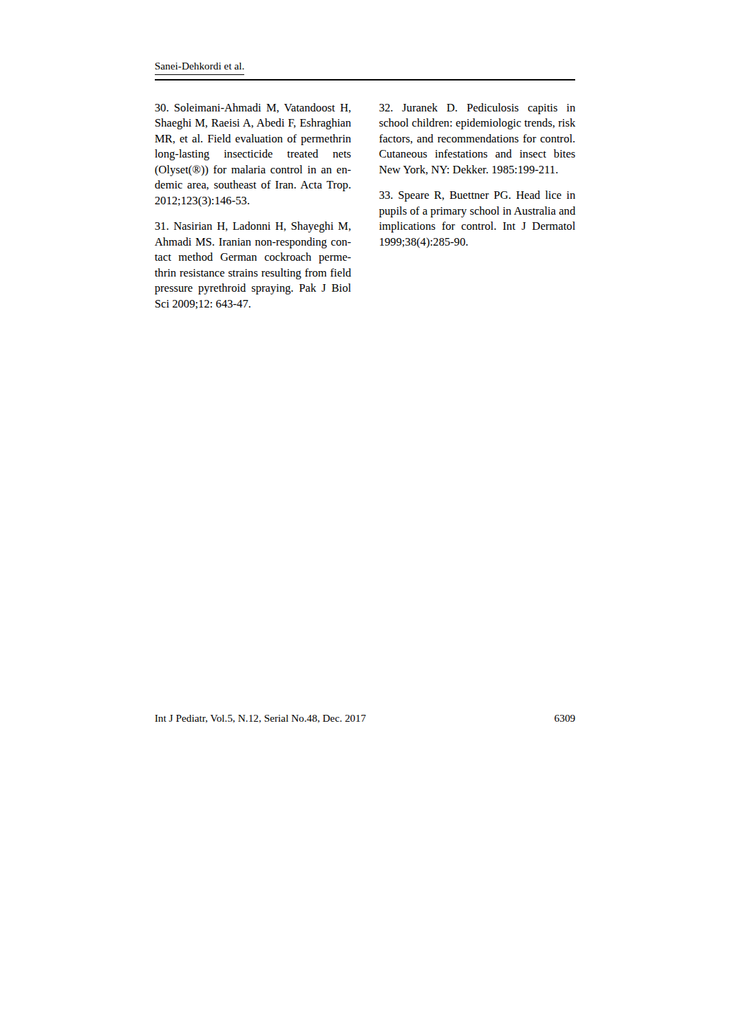Sanei-Dehkordi et al.
30. Soleimani-Ahmadi M, Vatandoost H, Shaeghi M, Raeisi A, Abedi F, Eshraghian MR, et al. Field evaluation of permethrin long-lasting insecticide treated nets (Olyset(®)) for malaria control in an endemic area, southeast of Iran. Acta Trop. 2012;123(3):146-53.
31. Nasirian H, Ladonni H, Shayeghi M, Ahmadi MS. Iranian non-responding contact method German cockroach permethrin resistance strains resulting from field pressure pyrethroid spraying. Pak J Biol Sci 2009;12: 643-47.
32. Juranek D. Pediculosis capitis in school children: epidemiologic trends, risk factors, and recommendations for control. Cutaneous infestations and insect bites New York, NY: Dekker. 1985:199-211.
33. Speare R, Buettner PG. Head lice in pupils of a primary school in Australia and implications for control. Int J Dermatol 1999;38(4):285-90.
Int J Pediatr, Vol.5, N.12, Serial No.48, Dec. 2017 6309